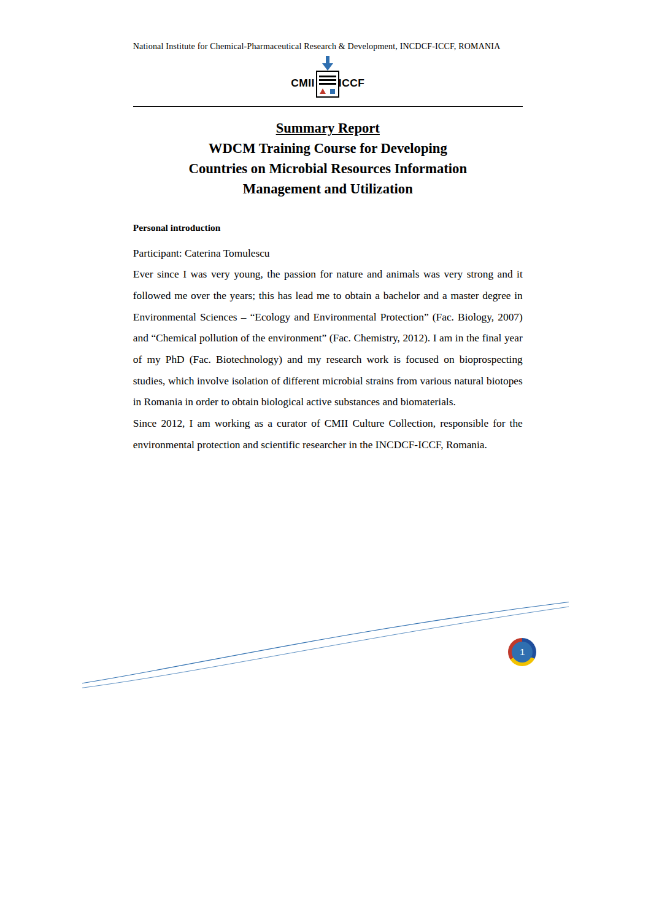National Institute for Chemical-Pharmaceutical Research & Development, INCDCF-ICCF, ROMANIA
CMII
ICCF
Summary Report
WDCM Training Course for Developing
Countries on Microbial Resources Information
Management and Utilization
Personal introduction
Participant: Caterina Tomulescu
Ever since I was very young, the passion for nature and animals was very strong and it followed me over the years; this has lead me to obtain a bachelor and a master degree in Environmental Sciences – “Ecology and Environmental Protection” (Fac. Biology, 2007) and “Chemical pollution of the environment” (Fac. Chemistry, 2012). I am in the final year of my PhD (Fac. Biotechnology) and my research work is focused on bioprospecting studies, which involve isolation of different microbial strains from various natural biotopes in Romania in order to obtain biological active substances and biomaterials.
Since 2012, I am working as a curator of CMII Culture Collection, responsible for the environmental protection and scientific researcher in the INCDCF-ICCF, Romania.
1